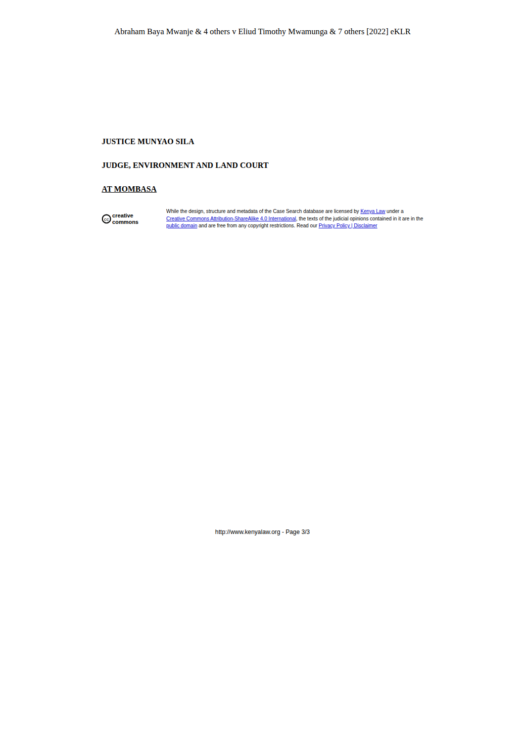Abraham Baya Mwanje & 4 others v Eliud Timothy Mwamunga & 7 others [2022] eKLR
JUSTICE MUNYAO SILA
JUDGE, ENVIRONMENT AND LAND COURT
AT MOMBASA
cc creative commons
While the design, structure and metadata of the Case Search database are licensed by Kenya Law under a Creative Commons Attribution-ShareAlike 4.0 International, the texts of the judicial opinions contained in it are in the public domain and are free from any copyright restrictions. Read our Privacy Policy | Disclaimer
http://www.kenyalaw.org - Page 3/3